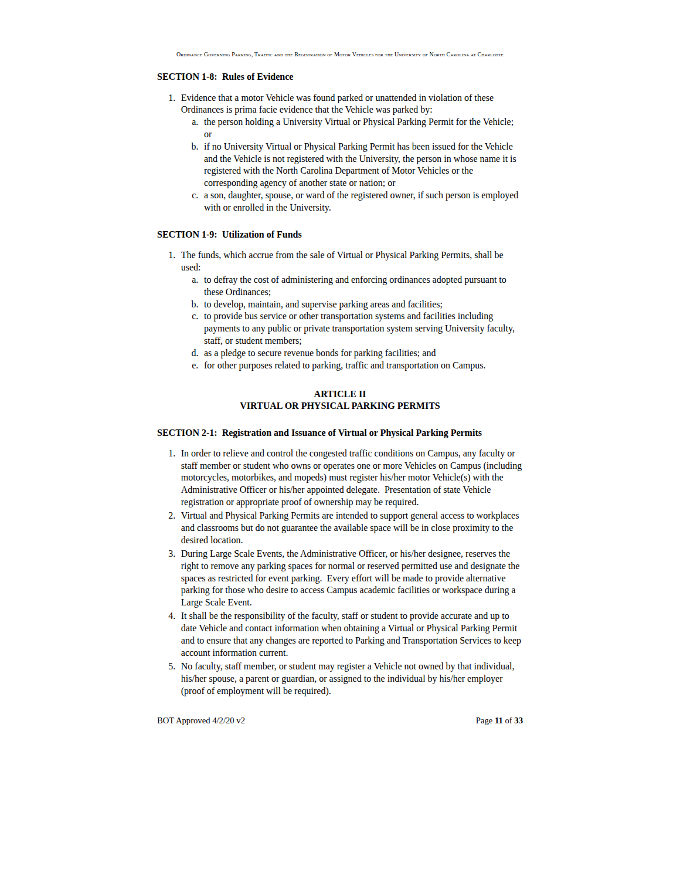Ordinance Governing Parking, Traffic and the Registration of Motor Vehicles for the University of North Carolina at Charlotte
SECTION 1-8: Rules of Evidence
Evidence that a motor Vehicle was found parked or unattended in violation of these Ordinances is prima facie evidence that the Vehicle was parked by:
the person holding a University Virtual or Physical Parking Permit for the Vehicle; or
if no University Virtual or Physical Parking Permit has been issued for the Vehicle and the Vehicle is not registered with the University, the person in whose name it is registered with the North Carolina Department of Motor Vehicles or the corresponding agency of another state or nation; or
a son, daughter, spouse, or ward of the registered owner, if such person is employed with or enrolled in the University.
SECTION 1-9: Utilization of Funds
The funds, which accrue from the sale of Virtual or Physical Parking Permits, shall be used:
to defray the cost of administering and enforcing ordinances adopted pursuant to these Ordinances;
to develop, maintain, and supervise parking areas and facilities;
to provide bus service or other transportation systems and facilities including payments to any public or private transportation system serving University faculty, staff, or student members;
as a pledge to secure revenue bonds for parking facilities; and
for other purposes related to parking, traffic and transportation on Campus.
ARTICLE II VIRTUAL OR PHYSICAL PARKING PERMITS
SECTION 2-1: Registration and Issuance of Virtual or Physical Parking Permits
In order to relieve and control the congested traffic conditions on Campus, any faculty or staff member or student who owns or operates one or more Vehicles on Campus (including motorcycles, motorbikes, and mopeds) must register his/her motor Vehicle(s) with the Administrative Officer or his/her appointed delegate. Presentation of state Vehicle registration or appropriate proof of ownership may be required.
Virtual and Physical Parking Permits are intended to support general access to workplaces and classrooms but do not guarantee the available space will be in close proximity to the desired location.
During Large Scale Events, the Administrative Officer, or his/her designee, reserves the right to remove any parking spaces for normal or reserved permitted use and designate the spaces as restricted for event parking. Every effort will be made to provide alternative parking for those who desire to access Campus academic facilities or workspace during a Large Scale Event.
It shall be the responsibility of the faculty, staff or student to provide accurate and up to date Vehicle and contact information when obtaining a Virtual or Physical Parking Permit and to ensure that any changes are reported to Parking and Transportation Services to keep account information current.
No faculty, staff member, or student may register a Vehicle not owned by that individual, his/her spouse, a parent or guardian, or assigned to the individual by his/her employer (proof of employment will be required).
BOT Approved 4/2/20 v2 Page 11 of 33